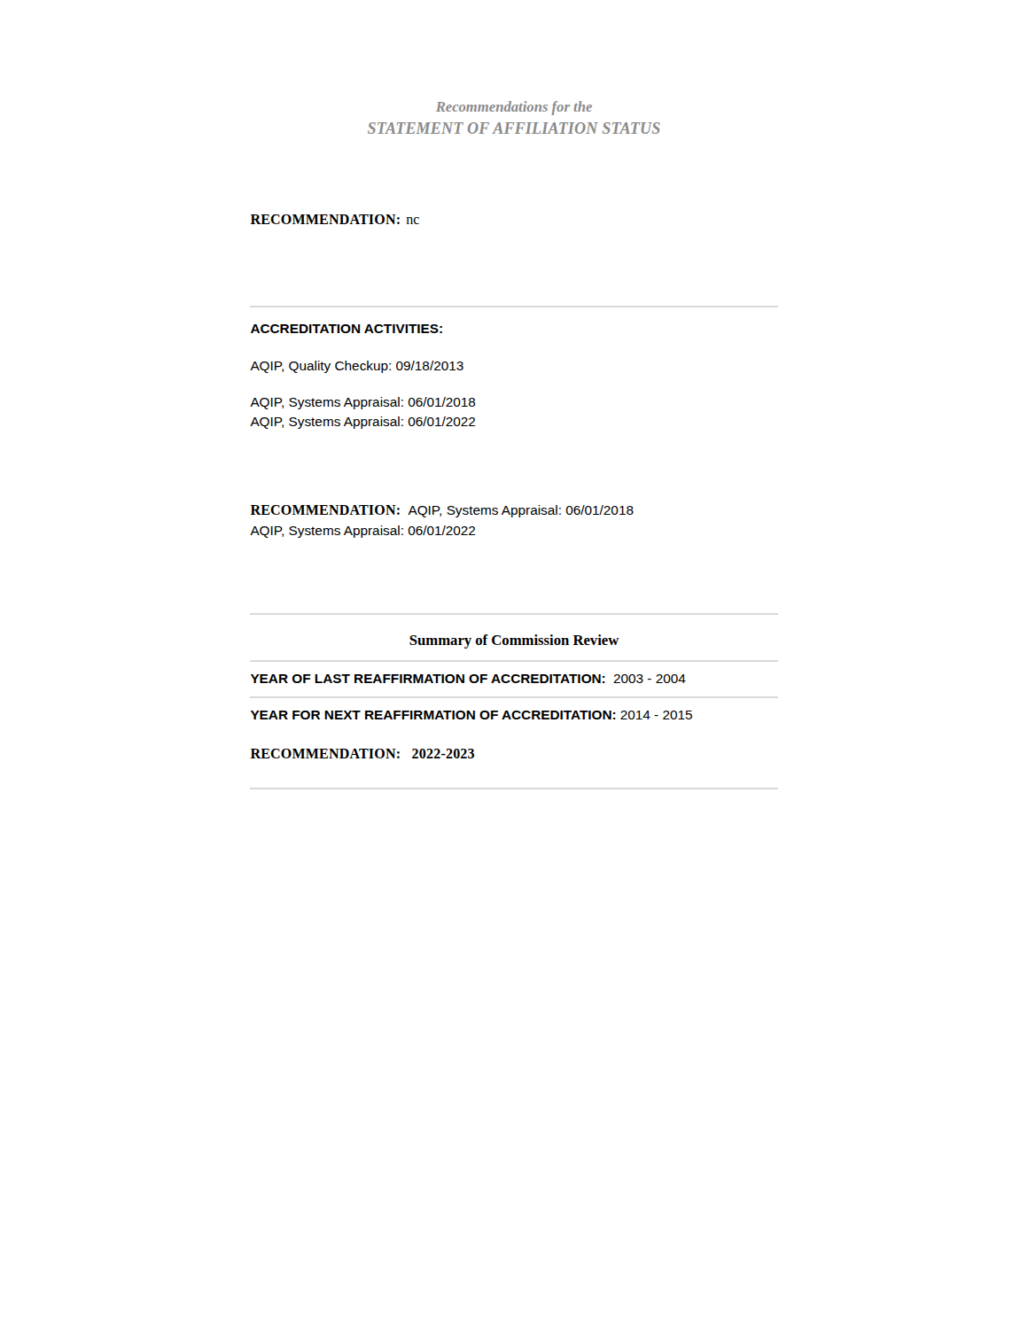Recommendations for the STATEMENT OF AFFILIATION STATUS
RECOMMENDATION: nc
ACCREDITATION ACTIVITIES:
AQIP, Quality Checkup: 09/18/2013
AQIP, Systems Appraisal: 06/01/2018
AQIP, Systems Appraisal: 06/01/2022
RECOMMENDATION: AQIP, Systems Appraisal: 06/01/2018
AQIP, Systems Appraisal: 06/01/2022
Summary of Commission Review
YEAR OF LAST REAFFIRMATION OF ACCREDITATION: 2003 - 2004
YEAR FOR NEXT REAFFIRMATION OF ACCREDITATION: 2014 - 2015
RECOMMENDATION: 2022-2023